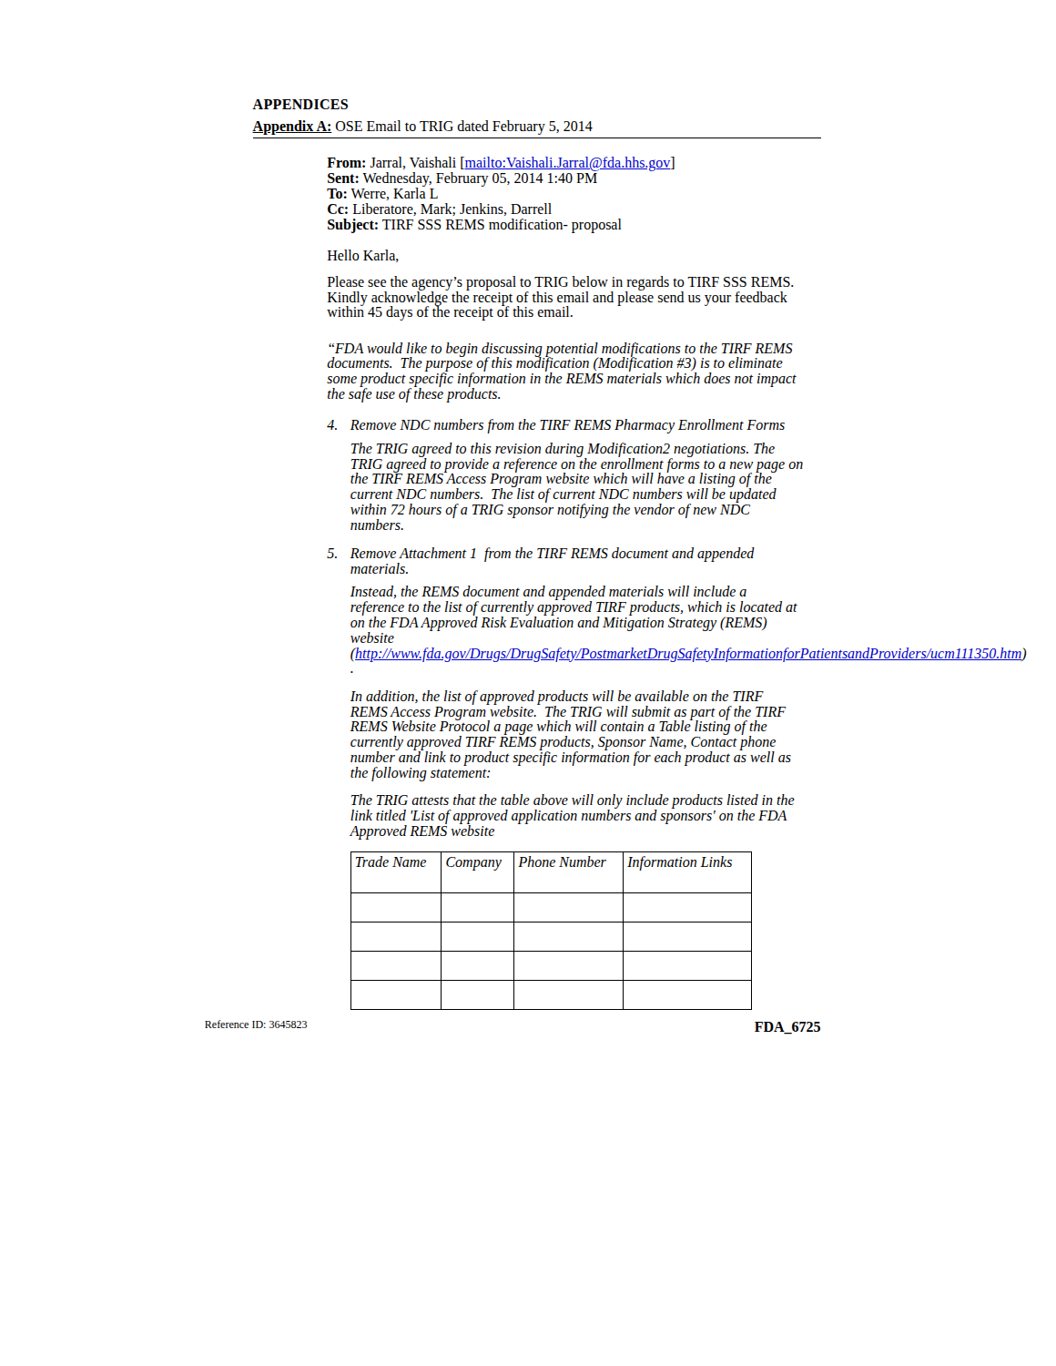APPENDICES
Appendix A: OSE Email to TRIG dated February 5, 2014
From: Jarral, Vaishali [mailto:Vaishali.Jarral@fda.hhs.gov]
Sent: Wednesday, February 05, 2014 1:40 PM
To: Werre, Karla L
Cc: Liberatore, Mark; Jenkins, Darrell
Subject: TIRF SSS REMS modification- proposal
Hello Karla,
Please see the agency’s proposal to TRIG below in regards to TIRF SSS REMS. Kindly acknowledge the receipt of this email and please send us your feedback within 45 days of the receipt of this email.
“FDA would like to begin discussing potential modifications to the TIRF REMS documents. The purpose of this modification (Modification #3) is to eliminate some product specific information in the REMS materials which does not impact the safe use of these products.
4. Remove NDC numbers from the TIRF REMS Pharmacy Enrollment Forms
The TRIG agreed to this revision during Modification2 negotiations. The TRIG agreed to provide a reference on the enrollment forms to a new page on the TIRF REMS Access Program website which will have a listing of the current NDC numbers. The list of current NDC numbers will be updated within 72 hours of a TRIG sponsor notifying the vendor of new NDC numbers.
5. Remove Attachment 1 from the TIRF REMS document and appended materials.
Instead, the REMS document and appended materials will include a reference to the list of currently approved TIRF products, which is located at on the FDA Approved Risk Evaluation and Mitigation Strategy (REMS) website (http://www.fda.gov/Drugs/DrugSafety/PostmarketDrugSafetyInformationforPatientsandProviders/ucm111350.htm) .
In addition, the list of approved products will be available on the TIRF REMS Access Program website. The TRIG will submit as part of the TIRF REMS Website Protocol a page which will contain a Table listing of the currently approved TIRF REMS products, Sponsor Name, Contact phone number and link to product specific information for each product as well as the following statement:
The TRIG attests that the table above will only include products listed in the link titled 'List of approved application numbers and sponsors' on the FDA Approved REMS website
| Trade Name | Company | Phone Number | Information Links |
| --- | --- | --- | --- |
Reference ID: 3645823
FDA_6725